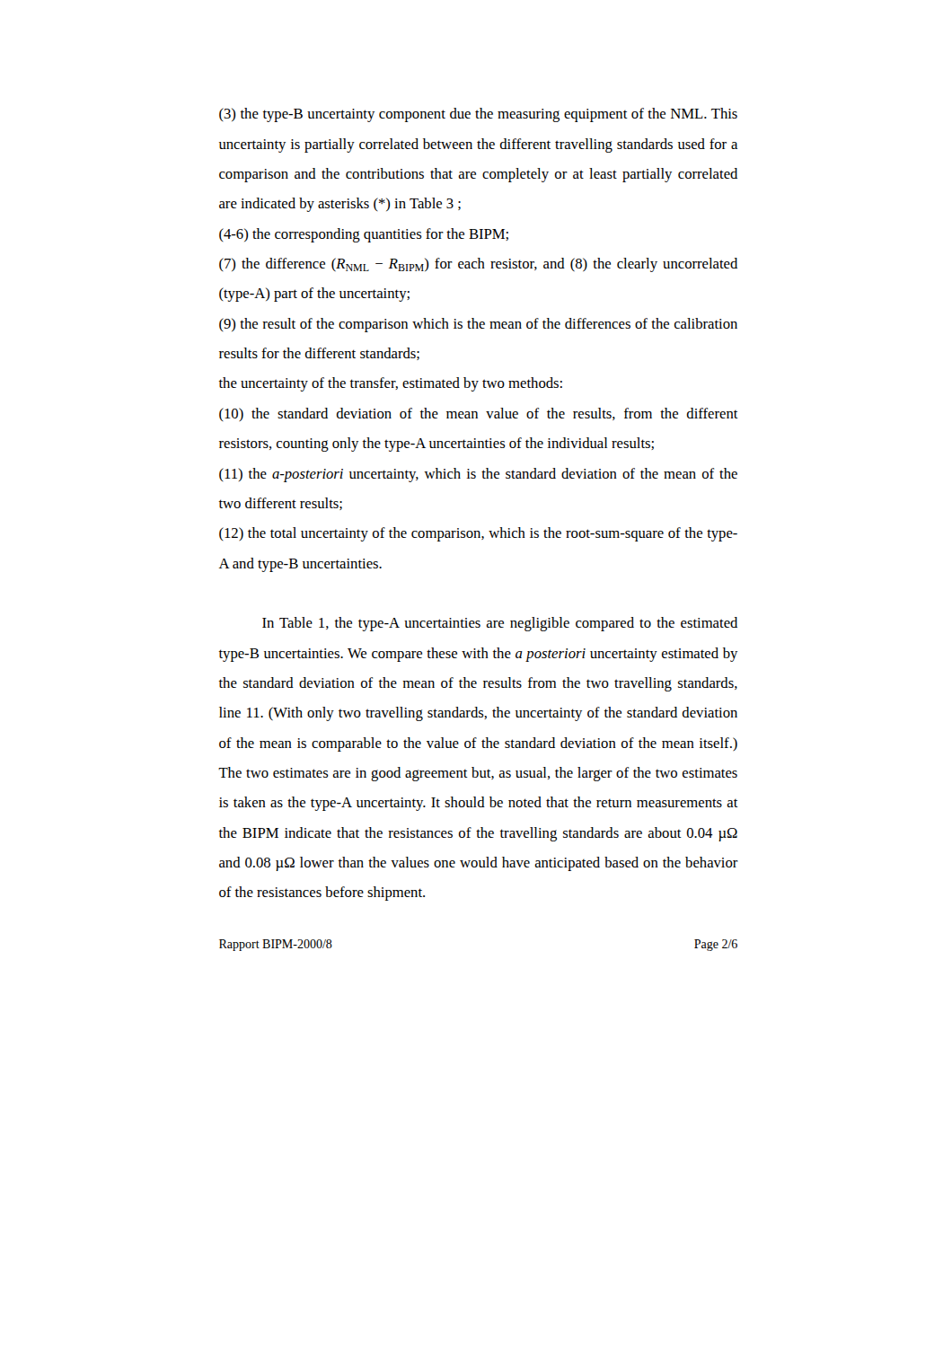(3) the type-B uncertainty component due the measuring equipment of the NML. This uncertainty is partially correlated between the different travelling standards used for a comparison and the contributions that are completely or at least partially correlated are indicated by asterisks (*) in Table 3 ;
(4-6) the corresponding quantities for the BIPM;
(7) the difference (RNML − RBIPM) for each resistor, and (8) the clearly uncorrelated (type-A) part of the uncertainty;
(9) the result of the comparison which is the mean of the differences of the calibration results for the different standards;
the uncertainty of the transfer, estimated by two methods:
(10) the standard deviation of the mean value of the results, from the different resistors, counting only the type-A uncertainties of the individual results;
(11) the a-posteriori uncertainty, which is the standard deviation of the mean of the two different results;
(12) the total uncertainty of the comparison, which is the root-sum-square of the type-A and type-B uncertainties.
In Table 1, the type-A uncertainties are negligible compared to the estimated type-B uncertainties. We compare these with the a posteriori uncertainty estimated by the standard deviation of the mean of the results from the two travelling standards, line 11. (With only two travelling standards, the uncertainty of the standard deviation of the mean is comparable to the value of the standard deviation of the mean itself.) The two estimates are in good agreement but, as usual, the larger of the two estimates is taken as the type-A uncertainty. It should be noted that the return measurements at the BIPM indicate that the resistances of the travelling standards are about 0.04 µΩ and 0.08 µΩ lower than the values one would have anticipated based on the behavior of the resistances before shipment.
Rapport BIPM-2000/8 Page 2/6